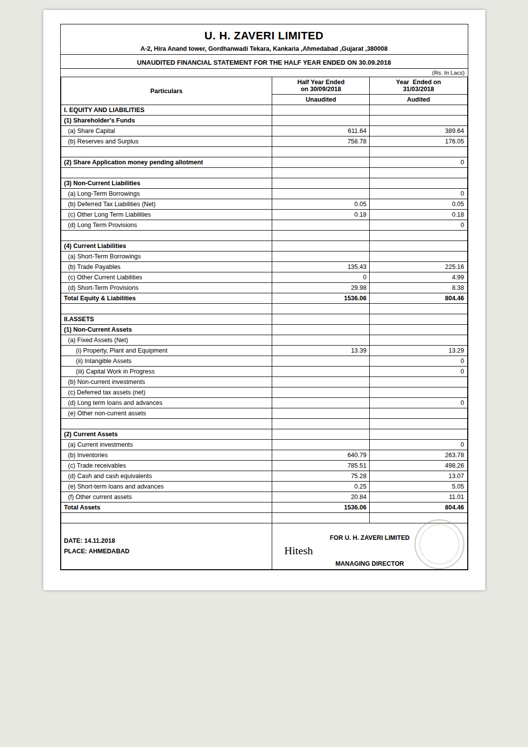U. H. ZAVERI LIMITED
A-2, Hira Anand tower, Gordhanwadi Tekara, Kankaria ,Ahmedabad ,Gujarat ,380008
UNAUDITED FINANCIAL STATEMENT FOR THE HALF YEAR ENDED ON 30.09.2018
(Rs. In Lacs)
| Particulars | Half Year Ended on 30/09/2018 | Year Ended on 31/03/2018 |
| --- | --- | --- |
| Unaudited | Audited |
| I. EQUITY AND LIABILITIES | | |
| (1) Shareholder's Funds | | |
| (a) Share Capital | 611.64 | 389.64 |
| (b) Reserves and Surplus | 758.78 | 176.05 |
| (2) Share Application money pending allotment | | 0 |
| (3) Non-Current Liabilities | | |
| (a) Long-Term Borrowings | | 0 |
| (b) Deferred Tax Liabilities (Net) | 0.05 | 0.05 |
| (c) Other Long Term Liabilities | 0.18 | 0.18 |
| (d) Long Term Provisions | | 0 |
| (4) Current Liabilities | | |
| (a) Short-Term Borrowings | | |
| (b) Trade Payables | 135.43 | 225.16 |
| (c) Other Current Liabilities | 0 | 4.99 |
| (d) Short-Term Provisions | 29.98 | 8.38 |
| Total Equity & Liabilities | 1536.06 | 804.46 |
| II.ASSETS | | |
| (1) Non-Current Assets | | |
| (a) Fixed Assets (Net) | | |
| (i) Property, Plant and Equipment | 13.39 | 13.29 |
| (ii) Intangible Assets | | 0 |
| (iii) Capital Work in Progress | | 0 |
| (b) Non-current investments | | |
| (c) Deferred tax assets (net) | | |
| (d) Long term loans and advances | | 0 |
| (e) Other non-current assets | | |
| (2) Current Assets | | |
| (a) Current investments | | 0 |
| (b) Inventories | 640.79 | 263.78 |
| (c) Trade receivables | 785.51 | 498.26 |
| (d) Cash and cash equivalents | 75.28 | 13.07 |
| (e) Short-term loans and advances | 0.25 | 5.05 |
| (f) Other current assets | 20.84 | 11.01 |
| Total Assets | 1536.06 | 804.46 |
| DATE: 14.11.2018 PLACE: AHMEDABAD | FOR U. H. ZAVERI LIMITED Hitesh MANAGING DIRECTOR |